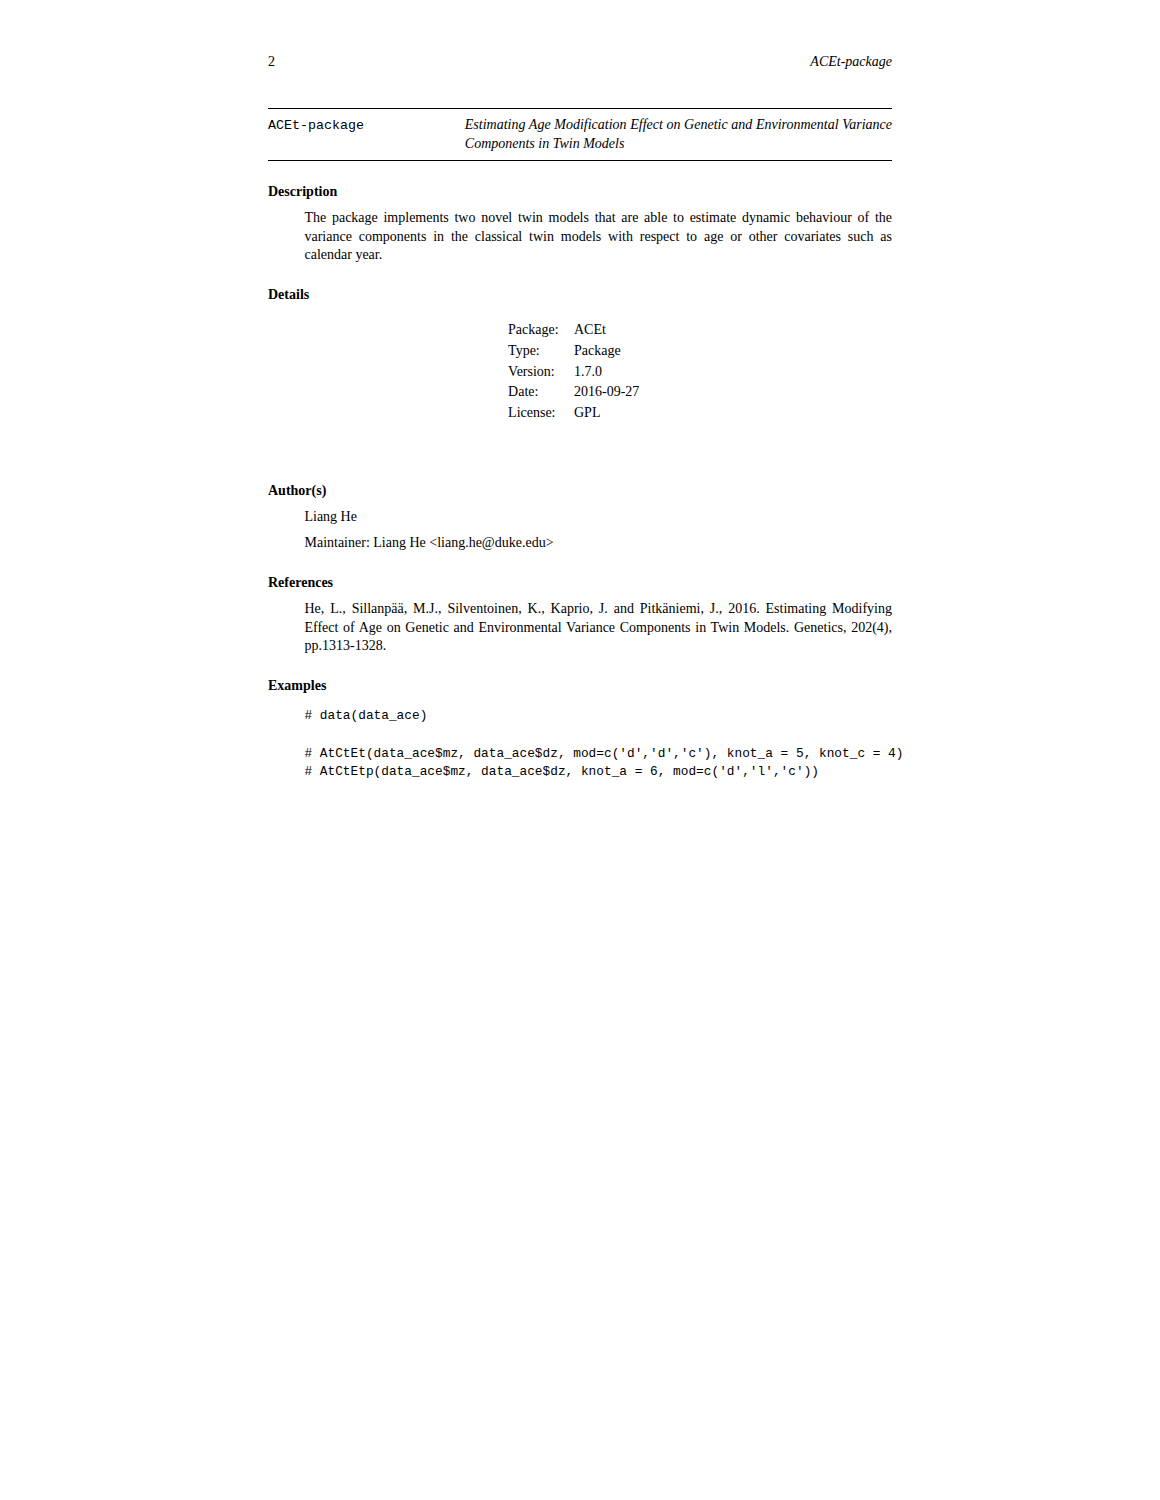2 ACEt-package
ACEt-package
Estimating Age Modification Effect on Genetic and Environmental Variance Components in Twin Models
Description
The package implements two novel twin models that are able to estimate dynamic behaviour of the variance components in the classical twin models with respect to age or other covariates such as calendar year.
Details
| Package: | ACEt |
| Type: | Package |
| Version: | 1.7.0 |
| Date: | 2016-09-27 |
| License: | GPL |
Author(s)
Liang He
Maintainer: Liang He <liang.he@duke.edu>
References
He, L., Sillanpää, M.J., Silventoinen, K., Kaprio, J. and Pitkäniemi, J., 2016. Estimating Modifying Effect of Age on Genetic and Environmental Variance Components in Twin Models. Genetics, 202(4), pp.1313-1328.
Examples
# data(data_ace)

# AtCtEt(data_ace$mz, data_ace$dz, mod=c('d','d','c'), knot_a = 5, knot_c = 4)
# AtCtEtp(data_ace$mz, data_ace$dz, knot_a = 6, mod=c('d','l','c'))